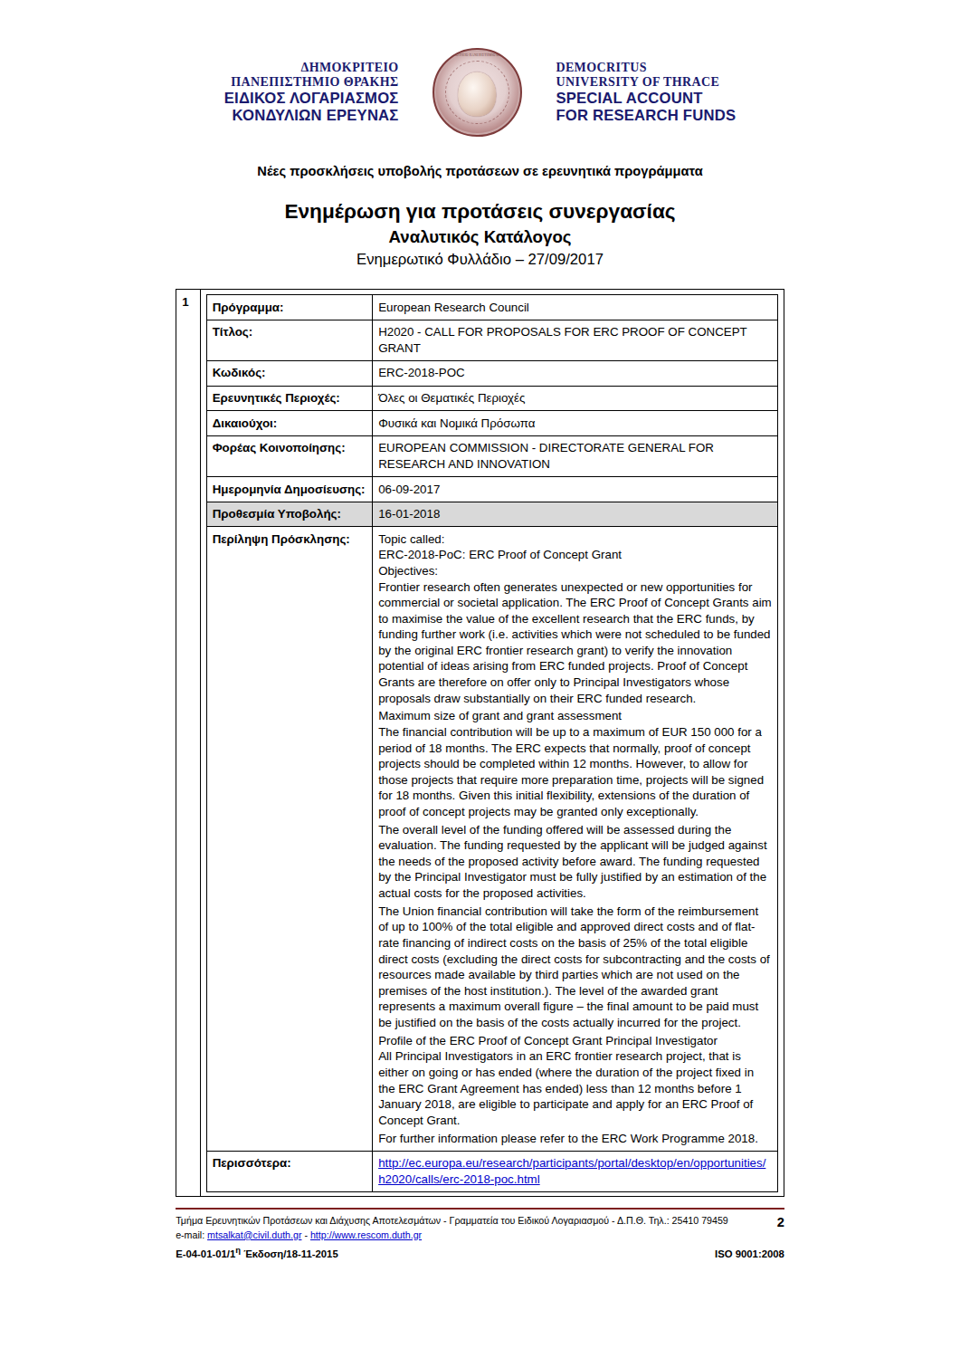ΔΗΜΟΚΡΙΤΕΙΟ
ΠΑΝΕΠΙΣΤΗΜΙΟ ΘΡΑΚΗΣ
ΕΙΔΙΚΟΣ ΛΟΓΑΡΙΑΣΜΟΣ
ΚΟΝΔΥΛΙΩΝ ΕΡΕΥΝΑΣ
ΔΗΜΟΚΡΙΤΕΙΟ ΠΑΝΕΠΙΣΤΗΜΙΟ ΘΡΑΚΗΣ
DEMOCRITUS
UNIVERSITY OF THRACE
SPECIAL ACCOUNT
FOR RESEARCH FUNDS
Νέες προσκλήσεις υποβολής προτάσεων σε ερευνητικά προγράμματα
Ενημέρωση για προτάσεις συνεργασίας
Αναλυτικός Κατάλογος
Ενημερωτικό Φυλλάδιο – 27/09/2017
| 1 | / Πρόγραμμα: / European Research Council / / Τίτλος: / H2020 - CALL FOR PROPOSALS FOR ERC PROOF OF CONCEPT GRANT / / Κωδικός: / ERC-2018-POC / / Ερευνητικές Περιοχές: / Όλες οι Θεματικές Περιοχές / / Δικαιούχοι: / Φυσικά και Νομικά Πρόσωπα / / Φορέας Κοινοποίησης: / EUROPEAN COMMISSION - DIRECTORATE GENERAL FOR RESEARCH AND INNOVATION / / Ημερομηνία Δημοσίευσης: / 06-09-2017 / / Προθεσμία Υποβολής: / 16-01-2018 / / Περίληψη Πρόσκλησης: / Topic called: ERC-2018-PoC: ERC Proof of Concept Grant Objectives: Frontier research often generates unexpected or new opportunities for commercial or societal application. The ERC Proof of Concept Grants aim to maximise the value of the excellent research that the ERC funds, by funding further work (i.e. activities which were not scheduled to be funded by the original ERC frontier research grant) to verify the innovation potential of ideas arising from ERC funded projects. Proof of Concept Grants are therefore on offer only to Principal Investigators whose proposals draw substantially on their ERC funded research. Maximum size of grant and grant assessment The financial contribution will be up to a maximum of EUR 150 000 for a period of 18 months. The ERC expects that normally, proof of concept projects should be completed within 12 months. However, to allow for those projects that require more preparation time, projects will be signed for 18 months. Given this initial flexibility, extensions of the duration of proof of concept projects may be granted only exceptionally. The overall level of the funding offered will be assessed during the evaluation. The funding requested by the applicant will be judged against the needs of the proposed activity before award. The funding requested by the Principal Investigator must be fully justified by an estimation of the actual costs for the proposed activities. The Union financial contribution will take the form of the reimbursement of up to 100% of the total eligible and approved direct costs and of flat-rate financing of indirect costs on the basis of 25% of the total eligible direct costs (excluding the direct costs for subcontracting and the costs of resources made available by third parties which are not used on the premises of the host institution.). The level of the awarded grant represents a maximum overall figure – the final amount to be paid must be justified on the basis of the costs actually incurred for the project. Profile of the ERC Proof of Concept Grant Principal Investigator All Principal Investigators in an ERC frontier research project, that is either on going or has ended (where the duration of the project fixed in the ERC Grant Agreement has ended) less than 12 months before 1 January 2018, are eligible to participate and apply for an ERC Proof of Concept Grant. For further information please refer to the ERC Work Programme 2018. / / Περισσότερα: / http://ec.europa.eu/research/participants/portal/desktop/en/opportunities/h2020/calls/erc-2018-poc.html / |
Τμήμα Ερευνητικών Προτάσεων και Διάχυσης Αποτελεσμάτων - Γραμματεία του Ειδικού Λογαριασμού - Δ.Π.Θ. Τηλ.: 25410 79459
e-mail: mtsalkat@civil.duth.gr - http://www.rescom.duth.gr
2
E-04-01-01/1η Έκδοση/18-11-2015
ISO 9001:2008